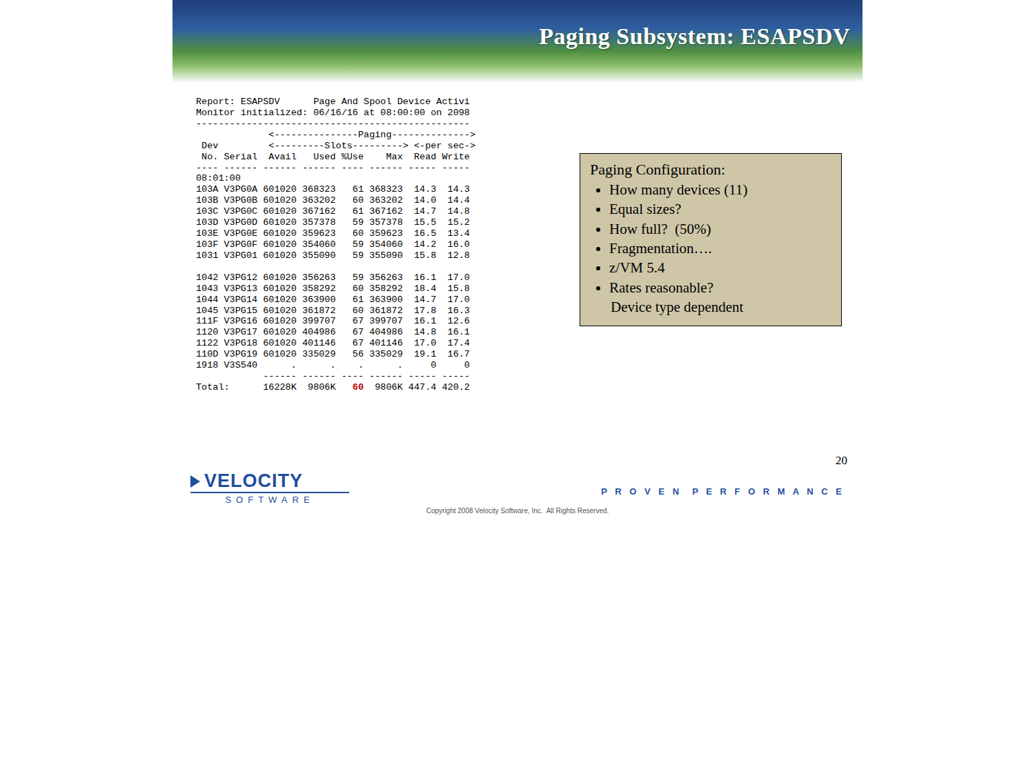Paging Subsystem: ESAPSDV
Report: ESAPSDV      Page And Spool Device Activi
Monitor initialized: 06/16/16 at 08:00:00 on 2098
-------------------------------------------------
             <---------------Paging-------------->
 Dev         <---------Slots---------> <-per sec->
 No. Serial  Avail   Used %Use    Max  Read Write
---- ------ ------ ------ ---- ------ ----- -----
08:01:00
103A V3PG0A 601020 368323   61 368323  14.3  14.3
103B V3PG0B 601020 363202   60 363202  14.0  14.4
103C V3PG0C 601020 367162   61 367162  14.7  14.8
103D V3PG0D 601020 357378   59 357378  15.5  15.2
103E V3PG0E 601020 359623   60 359623  16.5  13.4
103F V3PG0F 601020 354060   59 354060  14.2  16.0
1031 V3PG01 601020 355090   59 355090  15.8  12.8

1042 V3PG12 601020 356263   59 356263  16.1  17.0
1043 V3PG13 601020 358292   60 358292  18.4  15.8
1044 V3PG14 601020 363900   61 363900  14.7  17.0
1045 V3PG15 601020 361872   60 361872  17.8  16.3
111F V3PG16 601020 399707   67 399707  16.1  12.6
1120 V3PG17 601020 404986   67 404986  14.8  16.1
1122 V3PG18 601020 401146   67 401146  17.0  17.4
110D V3PG19 601020 335029   56 335029  19.1  16.7
1918 V3S540      .      .    .      .     0     0
            ------ ------ ---- ------ ----- -----
Total:      16228K  9806K   60  9806K 447.4 420.2
Paging Configuration:
How many devices (11)
Equal sizes?
How full? (50%)
Fragmentation….
z/VM 5.4
Rates reasonable?
Device type dependent
20
VELOCITY
SOFTWARE
P R O V E N P E R F O R M A N C E
Copyright 2008 Velocity Software, Inc. All Rights Reserved.